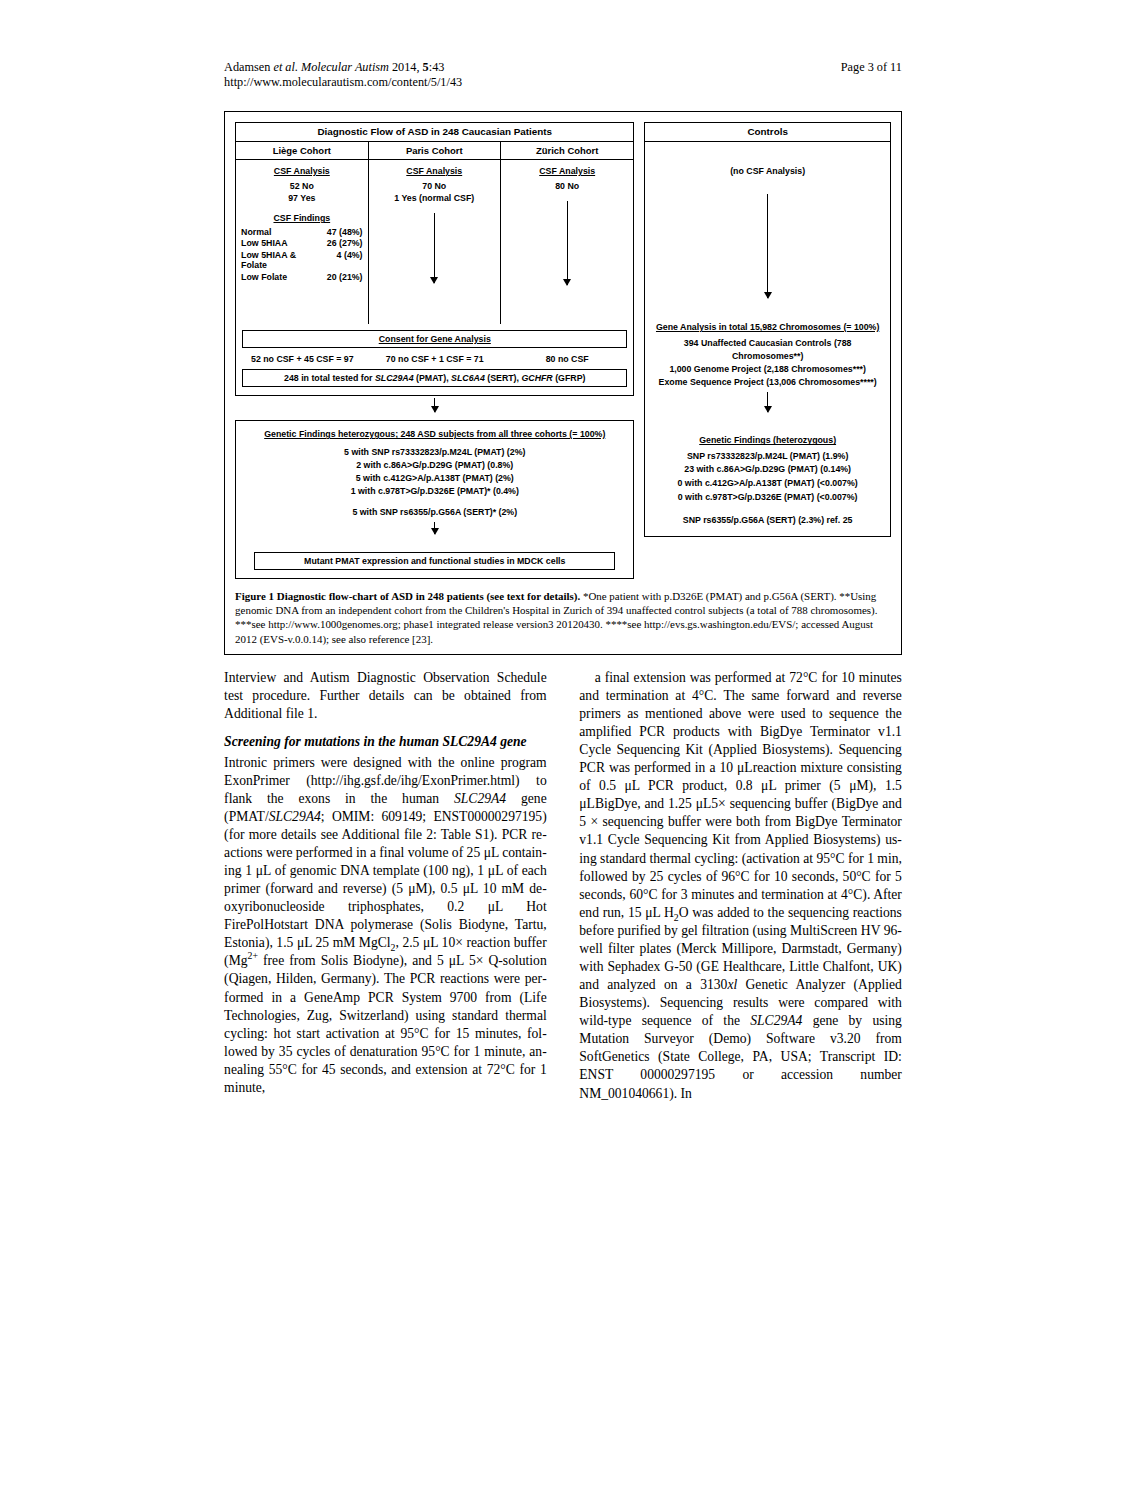Adamsen et al. Molecular Autism 2014, 5:43
http://www.molecularautism.com/content/5/1/43
Page 3 of 11
Diagnostic Flow of ASD in 248 Caucasian Patients
Liège Cohort
CSF Analysis
52 No
97 Yes
CSF Findings
| Normal | 47 (48%) |
| Low 5HIAA | 26 (27%) |
| Low 5HIAA & Folate | 4 (4%) |
| Low Folate | 20 (21%) |
Paris Cohort
CSF Analysis
70 No
1 Yes (normal CSF)
Zürich Cohort
CSF Analysis
80 No
Consent for Gene Analysis
52 no CSF + 45 CSF = 97
70 no CSF + 1 CSF = 71
80 no CSF
248 in total tested for SLC29A4 (PMAT), SLC6A4 (SERT), GCHFR (GFRP)
Genetic Findings heterozygous; 248 ASD subjects from all three cohorts (= 100%)
5 with SNP rs73332823/p.M24L (PMAT) (2%)
2 with c.86A>G/p.D29G (PMAT) (0.8%)
5 with c.412G>A/p.A138T (PMAT) (2%)
1 with c.978T>G/p.D326E (PMAT)* (0.4%)
5 with SNP rs6355/p.G56A (SERT)* (2%)
Mutant PMAT expression and functional studies in MDCK cells
Controls
(no CSF Analysis)
Gene Analysis in total 15,982 Chromosomes (= 100%)
394 Unaffected Caucasian Controls (788 Chromosomes**)
1,000 Genome Project (2,188 Chromosomes***)
Exome Sequence Project (13,006 Chromosomes****)
Genetic Findings (heterozygous)
SNP rs73332823/p.M24L (PMAT) (1.9%)
23 with c.86A>G/p.D29G (PMAT) (0.14%)
0 with c.412G>A/p.A138T (PMAT) (<0.007%)
0 with c.978T>G/p.D326E (PMAT) (<0.007%)
SNP rs6355/p.G56A (SERT) (2.3%) ref. 25
Figure 1 Diagnostic flow-chart of ASD in 248 patients (see text for details). *One patient with p.D326E (PMAT) and p.G56A (SERT). **Using genomic DNA from an independent cohort from the Children's Hospital in Zurich of 394 unaffected control subjects (a total of 788 chromosomes). ***see http://www.1000genomes.org; phase1 integrated release version3 20120430. ****see http://evs.gs.washington.edu/EVS/; accessed August 2012 (EVS-v.0.0.14); see also reference [23].
Interview and Autism Diagnostic Observation Schedule test procedure. Further details can be obtained from Additional file 1.
Screening for mutations in the human SLC29A4 gene
Intronic primers were designed with the online program ExonPrimer (http://ihg.gsf.de/ihg/ExonPrimer.html) to flank the exons in the human SLC29A4 gene (PMAT/SLC29A4; OMIM: 609149; ENST00000297195) (for more details see Additional file 2: Table S1). PCR reactions were performed in a final volume of 25 μL containing 1 μL of genomic DNA template (100 ng), 1 μL of each primer (forward and reverse) (5 μM), 0.5 μL 10 mM deoxyribonucleoside triphosphates, 0.2 μL Hot FirePolHotstart DNA polymerase (Solis Biodyne, Tartu, Estonia), 1.5 μL 25 mM MgCl2, 2.5 μL 10× reaction buffer (Mg2+ free from Solis Biodyne), and 5 μL 5× Q-solution (Qiagen, Hilden, Germany). The PCR reactions were performed in a GeneAmp PCR System 9700 from (Life Technologies, Zug, Switzerland) using standard thermal cycling: hot start activation at 95°C for 15 minutes, followed by 35 cycles of denaturation 95°C for 1 minute, annealing 55°C for 45 seconds, and extension at 72°C for 1 minute,
a final extension was performed at 72°C for 10 minutes and termination at 4°C. The same forward and reverse primers as mentioned above were used to sequence the amplified PCR products with BigDye Terminator v1.1 Cycle Sequencing Kit (Applied Biosystems). Sequencing PCR was performed in a 10 μLreaction mixture consisting of 0.5 μL PCR product, 0.8 μL primer (5 μM), 1.5 μLBigDye, and 1.25 μL5× sequencing buffer (BigDye and 5 × sequencing buffer were both from BigDye Terminator v1.1 Cycle Sequencing Kit from Applied Biosystems) using standard thermal cycling: (activation at 95°C for 1 min, followed by 25 cycles of 96°C for 10 seconds, 50°C for 5 seconds, 60°C for 3 minutes and termination at 4°C). After end run, 15 μL H2O was added to the sequencing reactions before purified by gel filtration (using MultiScreen HV 96-well filter plates (Merck Millipore, Darmstadt, Germany) with Sephadex G-50 (GE Healthcare, Little Chalfont, UK) and analyzed on a 3130xl Genetic Analyzer (Applied Biosystems). Sequencing results were compared with wild-type sequence of the SLC29A4 gene by using Mutation Surveyor (Demo) Software v3.20 from SoftGenetics (State College, PA, USA; Transcript ID: ENST 00000297195 or accession number NM_001040661). In